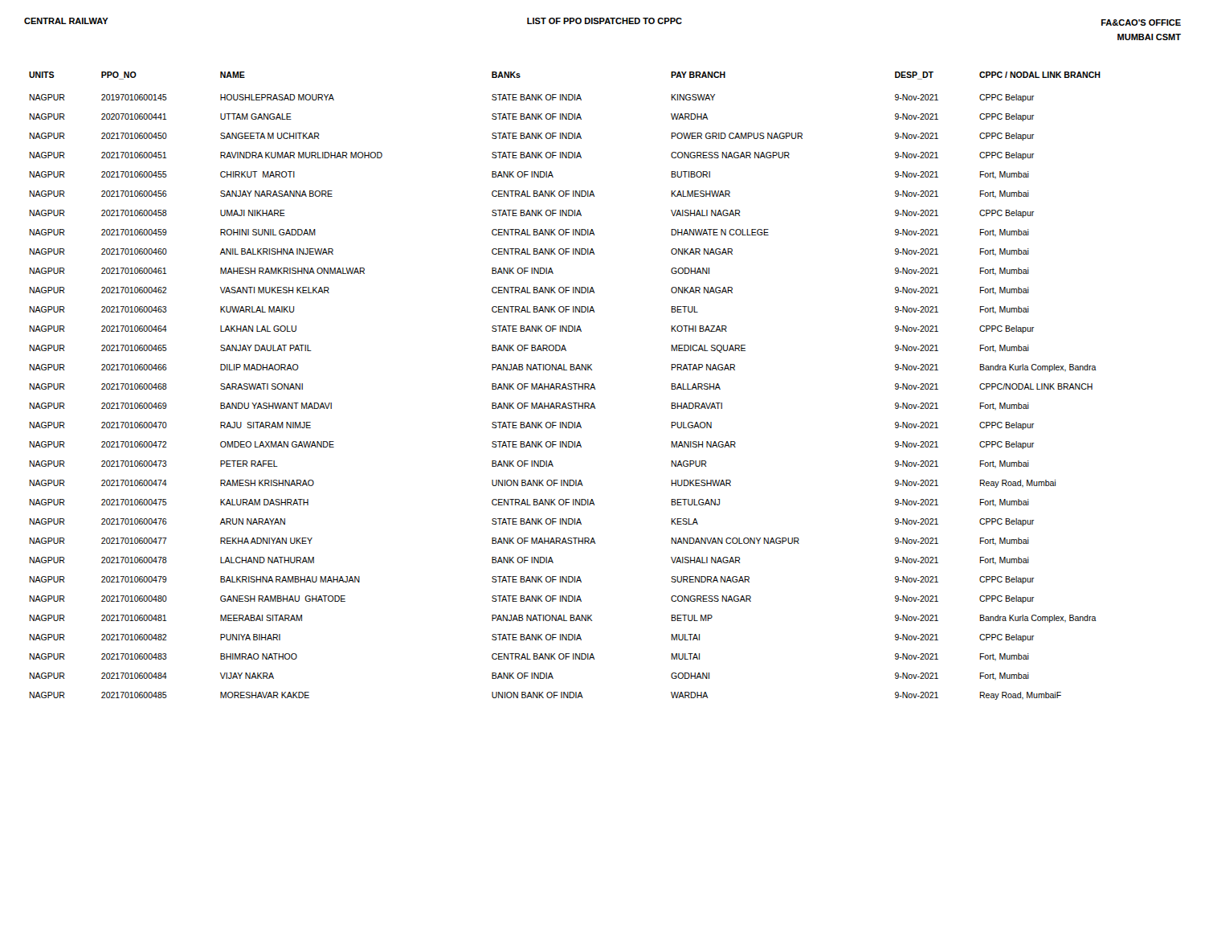CENTRAL RAILWAY
LIST OF PPO DISPATCHED TO CPPC
FA&CAO'S OFFICE
MUMBAI CSMT
| UNITS | PPO_NO | NAME | BANKs | PAY BRANCH | DESP_DT | CPPC / NODAL LINK BRANCH |
| --- | --- | --- | --- | --- | --- | --- |
| NAGPUR | 20197010600145 | HOUSHLEPRASAD MOURYA | STATE BANK OF INDIA | KINGSWAY | 9-Nov-2021 | CPPC Belapur |
| NAGPUR | 20207010600441 | UTTAM GANGALE | STATE BANK OF INDIA | WARDHA | 9-Nov-2021 | CPPC Belapur |
| NAGPUR | 20217010600450 | SANGEETA M UCHITKAR | STATE BANK OF INDIA | POWER GRID CAMPUS NAGPUR | 9-Nov-2021 | CPPC Belapur |
| NAGPUR | 20217010600451 | RAVINDRA KUMAR MURLIDHAR MOHOD | STATE BANK OF INDIA | CONGRESS NAGAR NAGPUR | 9-Nov-2021 | CPPC Belapur |
| NAGPUR | 20217010600455 | CHIRKUT MAROTI | BANK OF INDIA | BUTIBORI | 9-Nov-2021 | Fort, Mumbai |
| NAGPUR | 20217010600456 | SANJAY NARASANNA BORE | CENTRAL BANK OF INDIA | KALMESHWAR | 9-Nov-2021 | Fort, Mumbai |
| NAGPUR | 20217010600458 | UMAJI NIKHARE | STATE BANK OF INDIA | VAISHALI NAGAR | 9-Nov-2021 | CPPC Belapur |
| NAGPUR | 20217010600459 | ROHINI SUNIL GADDAM | CENTRAL BANK OF INDIA | DHANWATE N COLLEGE | 9-Nov-2021 | Fort, Mumbai |
| NAGPUR | 20217010600460 | ANIL BALKRISHNA INJEWAR | CENTRAL BANK OF INDIA | ONKAR NAGAR | 9-Nov-2021 | Fort, Mumbai |
| NAGPUR | 20217010600461 | MAHESH RAMKRISHNA ONMALWAR | BANK OF INDIA | GODHANI | 9-Nov-2021 | Fort, Mumbai |
| NAGPUR | 20217010600462 | VASANTI MUKESH KELKAR | CENTRAL BANK OF INDIA | ONKAR NAGAR | 9-Nov-2021 | Fort, Mumbai |
| NAGPUR | 20217010600463 | KUWARLAL MAIKU | CENTRAL BANK OF INDIA | BETUL | 9-Nov-2021 | Fort, Mumbai |
| NAGPUR | 20217010600464 | LAKHAN LAL GOLU | STATE BANK OF INDIA | KOTHI BAZAR | 9-Nov-2021 | CPPC Belapur |
| NAGPUR | 20217010600465 | SANJAY DAULAT PATIL | BANK OF BARODA | MEDICAL SQUARE | 9-Nov-2021 | Fort, Mumbai |
| NAGPUR | 20217010600466 | DILIP MADHAORAO | PANJAB NATIONAL BANK | PRATAP NAGAR | 9-Nov-2021 | Bandra Kurla Complex, Bandra |
| NAGPUR | 20217010600468 | SARASWATI SONANI | BANK OF MAHARASTHRA | BALLARSHA | 9-Nov-2021 | CPPC/NODAL LINK BRANCH |
| NAGPUR | 20217010600469 | BANDU YASHWANT MADAVI | BANK OF MAHARASTHRA | BHADRAVATI | 9-Nov-2021 | Fort, Mumbai |
| NAGPUR | 20217010600470 | RAJU SITARAM NIMJE | STATE BANK OF INDIA | PULGAON | 9-Nov-2021 | CPPC Belapur |
| NAGPUR | 20217010600472 | OMDEO LAXMAN GAWANDE | STATE BANK OF INDIA | MANISH NAGAR | 9-Nov-2021 | CPPC Belapur |
| NAGPUR | 20217010600473 | PETER RAFEL | BANK OF INDIA | NAGPUR | 9-Nov-2021 | Fort, Mumbai |
| NAGPUR | 20217010600474 | RAMESH KRISHNARAO | UNION BANK OF INDIA | HUDKESHWAR | 9-Nov-2021 | Reay Road, Mumbai |
| NAGPUR | 20217010600475 | KALURAM DASHRATH | CENTRAL BANK OF INDIA | BETULGANJ | 9-Nov-2021 | Fort, Mumbai |
| NAGPUR | 20217010600476 | ARUN NARAYAN | STATE BANK OF INDIA | KESLA | 9-Nov-2021 | CPPC Belapur |
| NAGPUR | 20217010600477 | REKHA ADNIYAN UKEY | BANK OF MAHARASTHRA | NANDANVAN COLONY NAGPUR | 9-Nov-2021 | Fort, Mumbai |
| NAGPUR | 20217010600478 | LALCHAND NATHURAM | BANK OF INDIA | VAISHALI NAGAR | 9-Nov-2021 | Fort, Mumbai |
| NAGPUR | 20217010600479 | BALKRISHNA RAMBHAU MAHAJAN | STATE BANK OF INDIA | SURENDRA NAGAR | 9-Nov-2021 | CPPC Belapur |
| NAGPUR | 20217010600480 | GANESH RAMBHAU GHATODE | STATE BANK OF INDIA | CONGRESS NAGAR | 9-Nov-2021 | CPPC Belapur |
| NAGPUR | 20217010600481 | MEERABAI SITARAM | PANJAB NATIONAL BANK | BETUL MP | 9-Nov-2021 | Bandra Kurla Complex, Bandra |
| NAGPUR | 20217010600482 | PUNIYA BIHARI | STATE BANK OF INDIA | MULTAI | 9-Nov-2021 | CPPC Belapur |
| NAGPUR | 20217010600483 | BHIMRAO NATHOO | CENTRAL BANK OF INDIA | MULTAI | 9-Nov-2021 | Fort, Mumbai |
| NAGPUR | 20217010600484 | VIJAY NAKRA | BANK OF INDIA | GODHANI | 9-Nov-2021 | Fort, Mumbai |
| NAGPUR | 20217010600485 | MORESHAVAR KAKDE | UNION BANK OF INDIA | WARDHA | 9-Nov-2021 | Reay Road, MumbaiF |